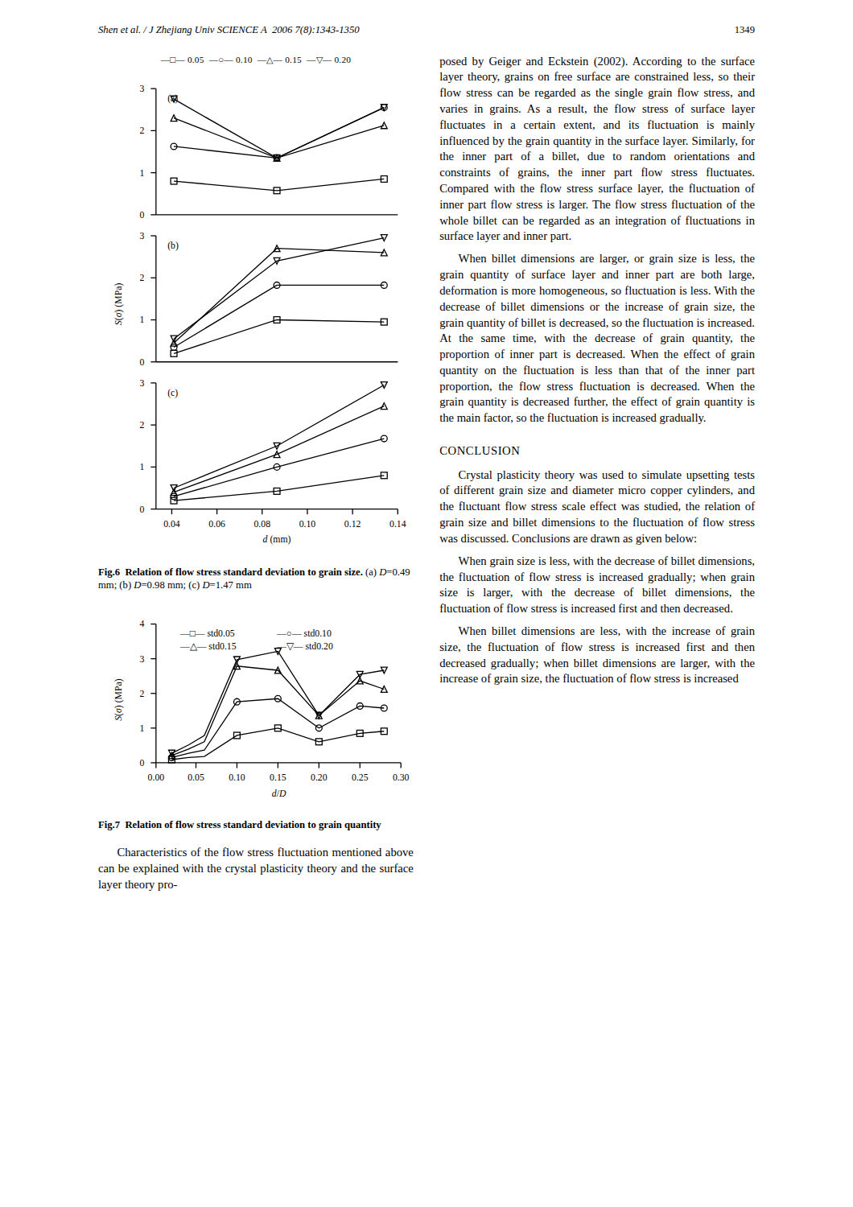Shen et al. / J Zhejiang Univ SCIENCE A 2006 7(8):1343-1350 1349
—□— 0.05 —○— 0.10 —△— 0.15 —▽— 0.20
0 1 2 3 0 1 2 3 0 1 2 3 0.04 0.06 0.08 0.10 0.12 0.14 d (mm) (a) (b) (c) S(σ) (MPa)
Fig.6 Relation of flow stress standard deviation to grain size. (a) D=0.49 mm; (b) D=0.98 mm; (c) D=1.47 mm
0 1 2 3 4 0.00 0.05 0.10 0.15 0.20 0.25 0.30 d/D S(σ) (MPa) —□— std0.05 —○— std0.10 —△— std0.15 —▽— std0.20
Fig.7 Relation of flow stress standard deviation to grain quantity
Characteristics of the flow stress fluctuation mentioned above can be explained with the crystal plasticity theory and the surface layer theory pro-
posed by Geiger and Eckstein (2002). According to the surface layer theory, grains on free surface are constrained less, so their flow stress can be regarded as the single grain flow stress, and varies in grains. As a result, the flow stress of surface layer fluctuates in a certain extent, and its fluctuation is mainly influenced by the grain quantity in the surface layer. Similarly, for the inner part of a billet, due to random orientations and constraints of grains, the inner part flow stress fluctuates. Compared with the flow stress surface layer, the fluctuation of inner part flow stress is larger. The flow stress fluctuation of the whole billet can be regarded as an integration of fluctuations in surface layer and inner part.
When billet dimensions are larger, or grain size is less, the grain quantity of surface layer and inner part are both large, deformation is more homogeneous, so fluctuation is less. With the decrease of billet dimensions or the increase of grain size, the grain quantity of billet is decreased, so the fluctuation is increased. At the same time, with the decrease of grain quantity, the proportion of inner part is decreased. When the effect of grain quantity on the fluctuation is less than that of the inner part proportion, the flow stress fluctuation is decreased. When the grain quantity is decreased further, the effect of grain quantity is the main factor, so the fluctuation is increased gradually.
Conclusion
Crystal plasticity theory was used to simulate upsetting tests of different grain size and diameter micro copper cylinders, and the fluctuant flow stress scale effect was studied, the relation of grain size and billet dimensions to the fluctuation of flow stress was discussed. Conclusions are drawn as given below:
When grain size is less, with the decrease of billet dimensions, the fluctuation of flow stress is increased gradually; when grain size is larger, with the decrease of billet dimensions, the fluctuation of flow stress is increased first and then decreased.
When billet dimensions are less, with the increase of grain size, the fluctuation of flow stress is increased first and then decreased gradually; when billet dimensions are larger, with the increase of grain size, the fluctuation of flow stress is increased